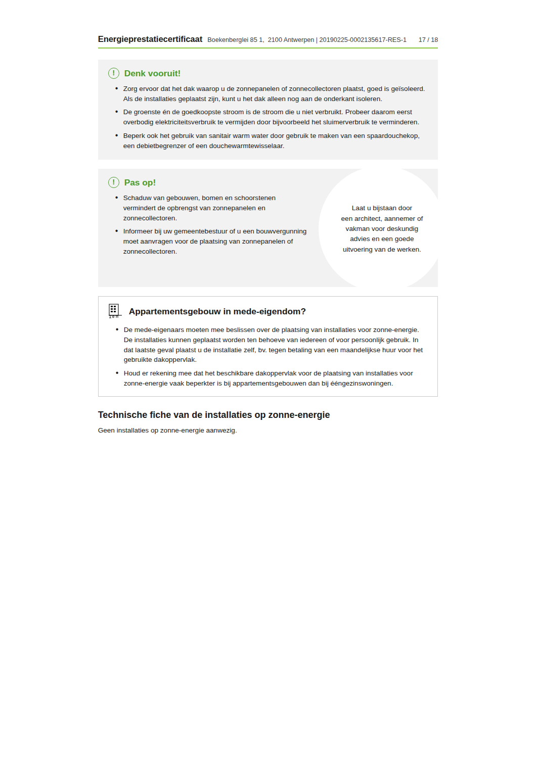Energieprestatiecertificaat Boekenberglei 85 1, 2100 Antwerpen | 20190225-0002135617-RES-1
17 / 18
!Denk vooruit!
Zorg ervoor dat het dak waarop u de zonnepanelen of zonnecollectoren plaatst, goed is geïsoleerd. Als de installaties geplaatst zijn, kunt u het dak alleen nog aan de onderkant isoleren.
De groenste én de goedkoopste stroom is de stroom die u niet verbruikt. Probeer daarom eerst overbodig elektriciteitsverbruik te vermijden door bijvoorbeeld het sluimerverbruik te verminderen.
Beperk ook het gebruik van sanitair warm water door gebruik te maken van een spaardouchekop, een debietbegrenzer of een douchewarmtewisselaar.
!Pas op!
Schaduw van gebouwen, bomen en schoorstenen vermindert de opbrengst van zonnepanelen en zonnecollectoren.
Informeer bij uw gemeentebestuur of u een bouwvergunning moet aanvragen voor de plaatsing van zonnepanelen of zonnecollectoren.
Laat u bijstaan door
een architect, aannemer of
vakman voor deskundig
advies en een goede
uitvoering van de werken.
Appartementsgebouw in mede-eigendom?
De mede-eigenaars moeten mee beslissen over de plaatsing van installaties voor zonne-energie. De installaties kunnen geplaatst worden ten behoeve van iedereen of voor persoonlijk gebruik. In dat laatste geval plaatst u de installatie zelf, bv. tegen betaling van een maandelijkse huur voor het gebruikte dakoppervlak.
Houd er rekening mee dat het beschikbare dakoppervlak voor de plaatsing van installaties voor zonne-energie vaak beperkter is bij appartementsgebouwen dan bij ééngezinswoningen.
Technische fiche van de installaties op zonne-energie
Geen installaties op zonne-energie aanwezig.